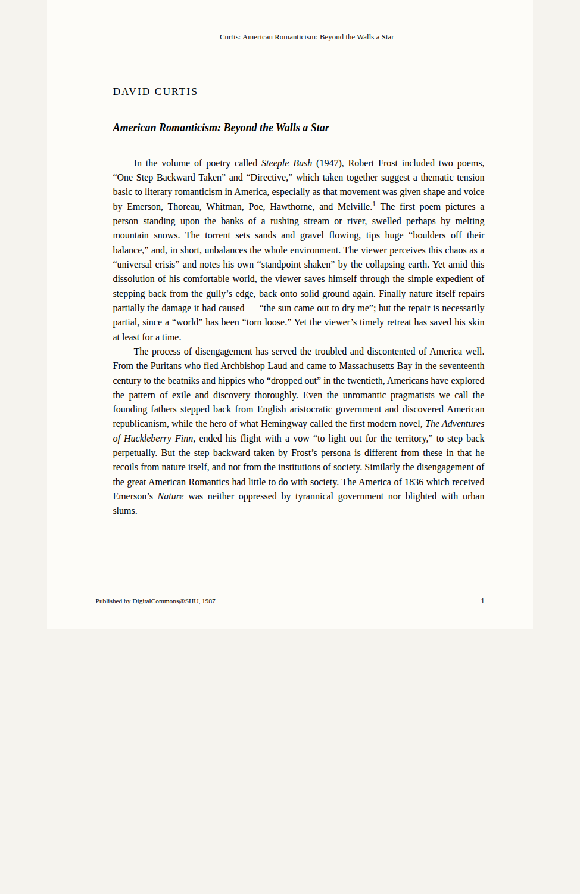Curtis: American Romanticism: Beyond the Walls a Star
DAVID CURTIS
American Romanticism: Beyond the Walls a Star
In the volume of poetry called Steeple Bush (1947), Robert Frost included two poems, “One Step Backward Taken” and “Directive,” which taken together suggest a thematic tension basic to literary romanticism in America, especially as that movement was given shape and voice by Emerson, Thoreau, Whitman, Poe, Hawthorne, and Melville.1 The first poem pictures a person standing upon the banks of a rushing stream or river, swelled perhaps by melting mountain snows. The torrent sets sands and gravel flowing, tips huge “boulders off their balance,” and, in short, unbalances the whole environment. The viewer perceives this chaos as a “universal crisis” and notes his own “standpoint shaken” by the collapsing earth. Yet amid this dissolution of his comfortable world, the viewer saves himself through the simple expedient of stepping back from the gully’s edge, back onto solid ground again. Finally nature itself repairs partially the damage it had caused — “the sun came out to dry me”; but the repair is necessarily partial, since a “world” has been “torn loose.” Yet the viewer’s timely retreat has saved his skin at least for a time.
The process of disengagement has served the troubled and discontented of America well. From the Puritans who fled Archbishop Laud and came to Massachusetts Bay in the seventeenth century to the beatniks and hippies who “dropped out” in the twentieth, Americans have explored the pattern of exile and discovery thoroughly. Even the unromantic pragmatists we call the founding fathers stepped back from English aristocratic government and discovered American republicanism, while the hero of what Hemingway called the first modern novel, The Adventures of Huckleberry Finn, ended his flight with a vow “to light out for the territory,” to step back perpetually. But the step backward taken by Frost’s persona is different from these in that he recoils from nature itself, and not from the institutions of society. Similarly the disengagement of the great American Romantics had little to do with society. The America of 1836 which received Emerson’s Nature was neither oppressed by tyrannical government nor blighted with urban slums.
Published by DigitalCommons@SHU, 1987 1